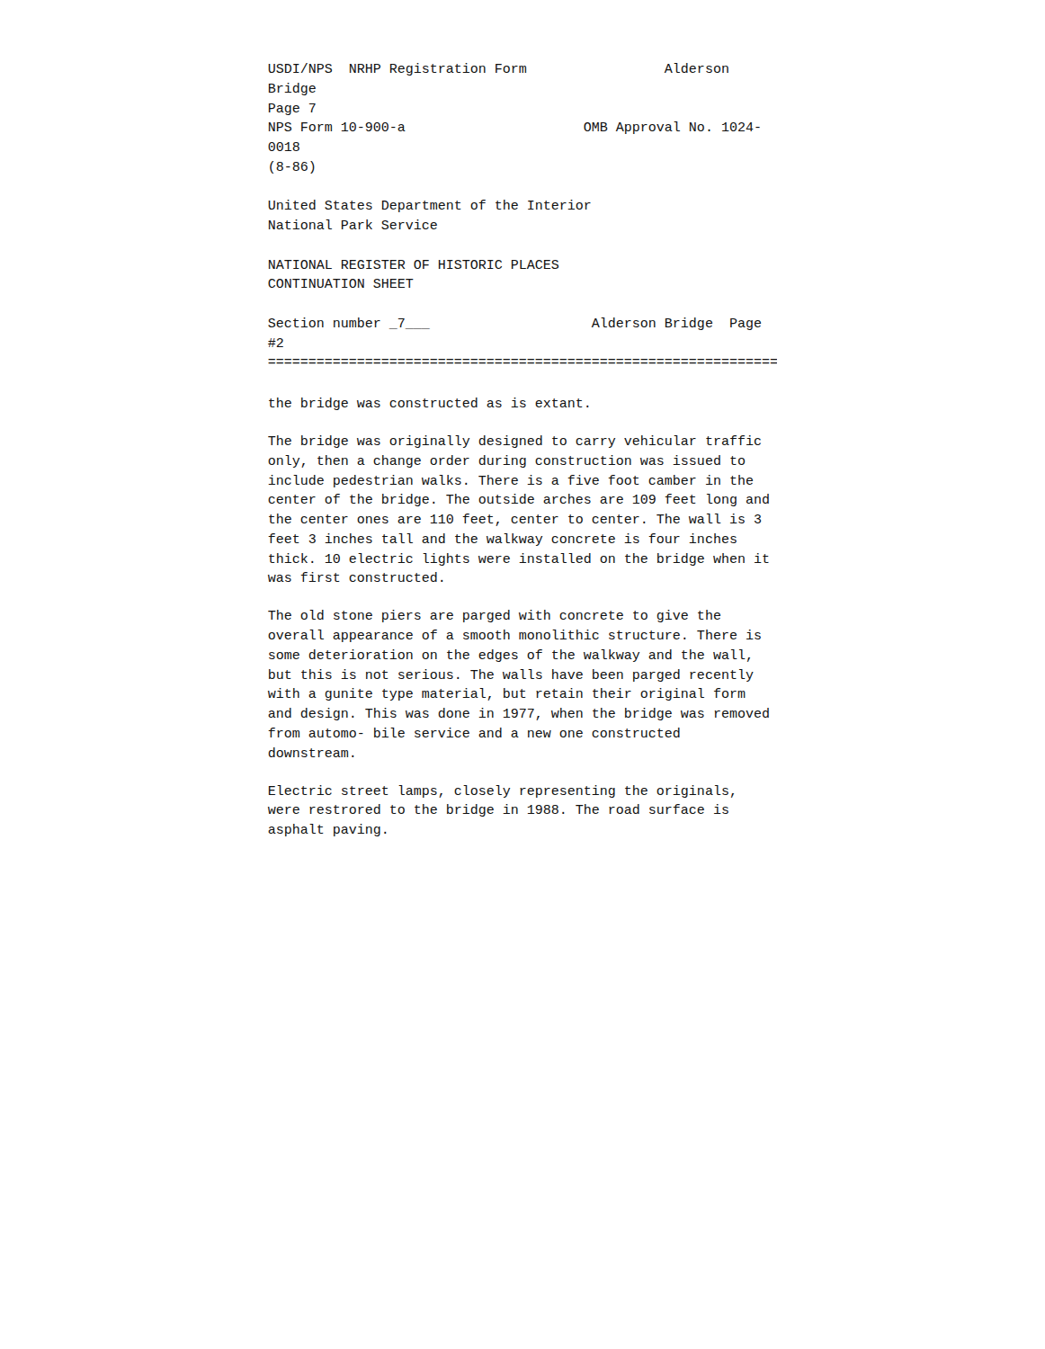USDI/NPS  NRHP Registration Form                 Alderson Bridge
Page 7
NPS Form 10-900-a                      OMB Approval No. 1024-0018
(8-86)

United States Department of the Interior
National Park Service

NATIONAL REGISTER OF HISTORIC PLACES
CONTINUATION SHEET

Section number _7___                    Alderson Bridge  Page #2
=================================================================
the bridge was constructed as is extant.
The bridge was originally designed to carry vehicular traffic only, then a change order during construction was issued to include pedestrian walks. There is a five foot camber in the center of the bridge. The outside arches are 109 feet long and the center ones are 110 feet, center to center. The wall is 3 feet 3 inches tall and the walkway concrete is four inches thick. 10 electric lights were installed on the bridge when it was first constructed.
The old stone piers are parged with concrete to give the overall appearance of a smooth monolithic structure. There is some deterioration on the edges of the walkway and the wall, but this is not serious. The walls have been parged recently with a gunite type material, but retain their original form and design. This was done in 1977, when the bridge was removed from automo- bile service and a new one constructed downstream.
Electric street lamps, closely representing the originals, were restrored to the bridge in 1988. The road surface is asphalt paving.